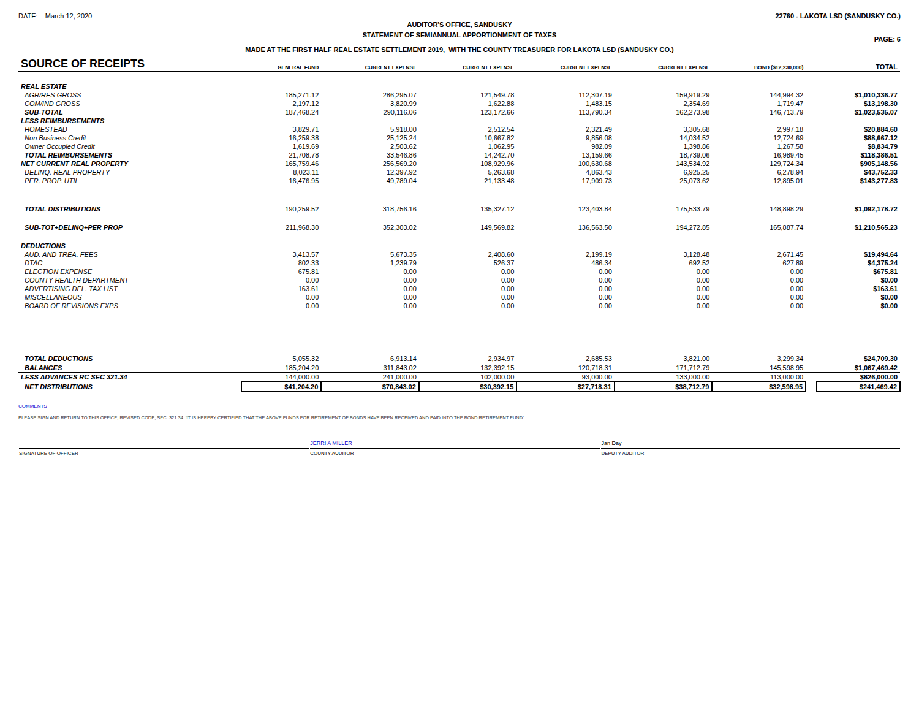DATE: March 12, 2020
AUDITOR'S OFFICE, SANDUSKY
STATEMENT OF SEMIANNUAL APPORTIONMENT OF TAXES
22760 - LAKOTA LSD (SANDUSKY CO.)
PAGE: 6
MADE AT THE FIRST HALF REAL ESTATE SETTLEMENT 2019, WITH THE COUNTY TREASURER FOR LAKOTA LSD (SANDUSKY CO.)
| SOURCE OF RECEIPTS | GENERAL FUND | CURRENT EXPENSE | CURRENT EXPENSE | CURRENT EXPENSE | CURRENT EXPENSE | BOND ($12,230,000) | | TOTAL |
| REAL ESTATE | |
| AGR/RES GROSS | 185,271.12 | 286,295.07 | 121,549.78 | 112,307.19 | 159,919.29 | 144,994.32 | | $1,010,336.77 |
| COM/IND GROSS | 2,197.12 | 3,820.99 | 1,622.88 | 1,483.15 | 2,354.69 | 1,719.47 | | $13,198.30 |
| SUB-TOTAL | 187,468.24 | 290,116.06 | 123,172.66 | 113,790.34 | 162,273.98 | 146,713.79 | | $1,023,535.07 |
| LESS REIMBURSEMENTS | |
| HOMESTEAD | 3,829.71 | 5,918.00 | 2,512.54 | 2,321.49 | 3,305.68 | 2,997.18 | | $20,884.60 |
| Non Business Credit | 16,259.38 | 25,125.24 | 10,667.82 | 9,856.08 | 14,034.52 | 12,724.69 | | $88,667.12 |
| Owner Occupied Credit | 1,619.69 | 2,503.62 | 1,062.95 | 982.09 | 1,398.86 | 1,267.58 | | $8,834.79 |
| TOTAL REIMBURSEMENTS | 21,708.78 | 33,546.86 | 14,242.70 | 13,159.66 | 18,739.06 | 16,989.45 | | $118,386.51 |
| NET CURRENT REAL PROPERTY | 165,759.46 | 256,569.20 | 108,929.96 | 100,630.68 | 143,534.92 | 129,724.34 | | $905,148.56 |
| DELINQ. REAL PROPERTY | 8,023.11 | 12,397.92 | 5,263.68 | 4,863.43 | 6,925.25 | 6,278.94 | | $43,752.33 |
| PER. PROP. UTIL | 16,476.95 | 49,789.04 | 21,133.48 | 17,909.73 | 25,073.62 | 12,895.01 | | $143,277.83 |
| TOTAL DISTRIBUTIONS | 190,259.52 | 318,756.16 | 135,327.12 | 123,403.84 | 175,533.79 | 148,898.29 | | $1,092,178.72 |
| SUB-TOT+DELINQ+PER PROP | 211,968.30 | 352,303.02 | 149,569.82 | 136,563.50 | 194,272.85 | 165,887.74 | | $1,210,565.23 |
| DEDUCTIONS | |
| AUD. AND TREA. FEES | 3,413.57 | 5,673.35 | 2,408.60 | 2,199.19 | 3,128.48 | 2,671.45 | | $19,494.64 |
| DTAC | 802.33 | 1,239.79 | 526.37 | 486.34 | 692.52 | 627.89 | | $4,375.24 |
| ELECTION EXPENSE | 675.81 | 0.00 | 0.00 | 0.00 | 0.00 | 0.00 | | $675.81 |
| COUNTY HEALTH DEPARTMENT | 0.00 | 0.00 | 0.00 | 0.00 | 0.00 | 0.00 | | $0.00 |
| ADVERTISING DEL. TAX LIST | 163.61 | 0.00 | 0.00 | 0.00 | 0.00 | 0.00 | | $163.61 |
| MISCELLANEOUS | 0.00 | 0.00 | 0.00 | 0.00 | 0.00 | 0.00 | | $0.00 |
| BOARD OF REVISIONS EXPS | 0.00 | 0.00 | 0.00 | 0.00 | 0.00 | 0.00 | | $0.00 |
| TOTAL DEDUCTIONS | 5,055.32 | 6,913.14 | 2,934.97 | 2,685.53 | 3,821.00 | 3,299.34 | | $24,709.30 |
| BALANCES | 185,204.20 | 311,843.02 | 132,392.15 | 120,718.31 | 171,712.79 | 145,598.95 | | $1,067,469.42 |
| LESS ADVANCES RC SEC 321.34 | 144,000.00 | 241,000.00 | 102,000.00 | 93,000.00 | 133,000.00 | 113,000.00 | | $826,000.00 |
| NET DISTRIBUTIONS | $41,204.20 | $70,843.02 | $30,392.15 | $27,718.31 | $38,712.79 | $32,598.95 | | $241,469.42 |
COMMENTS
PLEASE SIGN AND RETURN TO THIS OFFICE, REVISED CODE, SEC. 321.34. 'IT IS HEREBY CERTIFIED THAT THE ABOVE FUNDS FOR RETIREMENT OF BONDS HAVE BEEN RECEIVED AND PAID INTO THE BOND RETIREMENT FUND'
| | JERRI A MILLER | Jan Day |
| SIGNATURE OF OFFICER | COUNTY AUDITOR | DEPUTY AUDITOR |